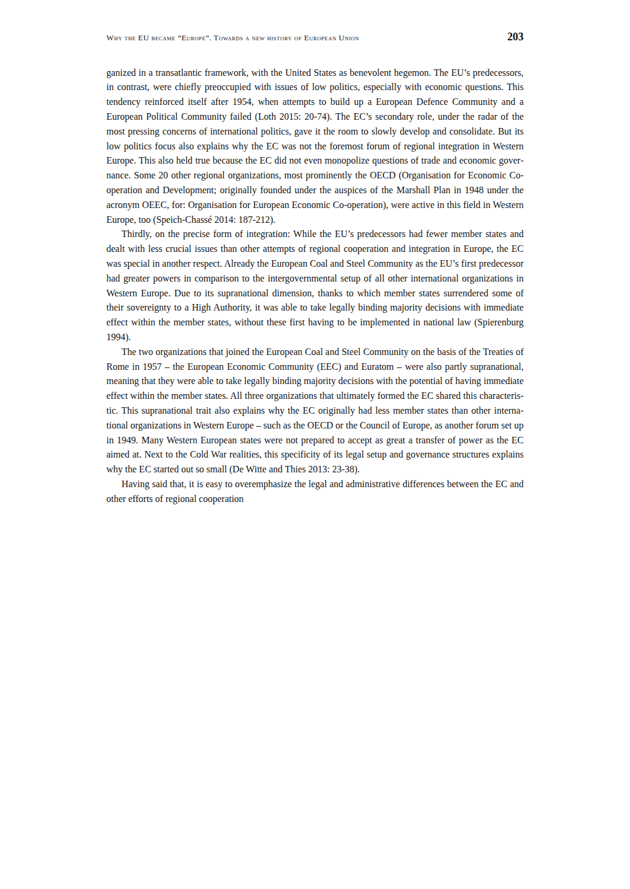Why the EU became “Europe”. Towards a new history of European Union 203
ganized in a transatlantic framework, with the United States as benevolent hegemon. The EU’s predecessors, in contrast, were chiefly preoccupied with issues of low politics, especially with economic questions. This tendency reinforced itself after 1954, when attempts to build up a European Defence Community and a European Political Community failed (Loth 2015: 20-74). The EC’s secondary role, under the radar of the most pressing concerns of international politics, gave it the room to slowly develop and consolidate. But its low politics focus also explains why the EC was not the foremost forum of regional integration in Western Europe. This also held true because the EC did not even monopolize questions of trade and economic governance. Some 20 other regional organizations, most prominently the OECD (Organisation for Economic Co-operation and Development; originally founded under the auspices of the Marshall Plan in 1948 under the acronym OEEC, for: Organisation for European Economic Co-operation), were active in this field in Western Europe, too (Speich-Chassé 2014: 187-212).
Thirdly, on the precise form of integration: While the EU’s predecessors had fewer member states and dealt with less crucial issues than other attempts of regional cooperation and integration in Europe, the EC was special in another respect. Already the European Coal and Steel Community as the EU’s first predecessor had greater powers in comparison to the intergovernmental setup of all other international organizations in Western Europe. Due to its supranational dimension, thanks to which member states surrendered some of their sovereignty to a High Authority, it was able to take legally binding majority decisions with immediate effect within the member states, without these first having to be implemented in national law (Spierenburg 1994).
The two organizations that joined the European Coal and Steel Community on the basis of the Treaties of Rome in 1957 – the European Economic Community (EEC) and Euratom – were also partly supranational, meaning that they were able to take legally binding majority decisions with the potential of having immediate effect within the member states. All three organizations that ultimately formed the EC shared this characteristic. This supranational trait also explains why the EC originally had less member states than other international organizations in Western Europe – such as the OECD or the Council of Europe, as another forum set up in 1949. Many Western European states were not prepared to accept as great a transfer of power as the EC aimed at. Next to the Cold War realities, this specificity of its legal setup and governance structures explains why the EC started out so small (De Witte and Thies 2013: 23-38).
Having said that, it is easy to overemphasize the legal and administrative differences between the EC and other efforts of regional cooperation